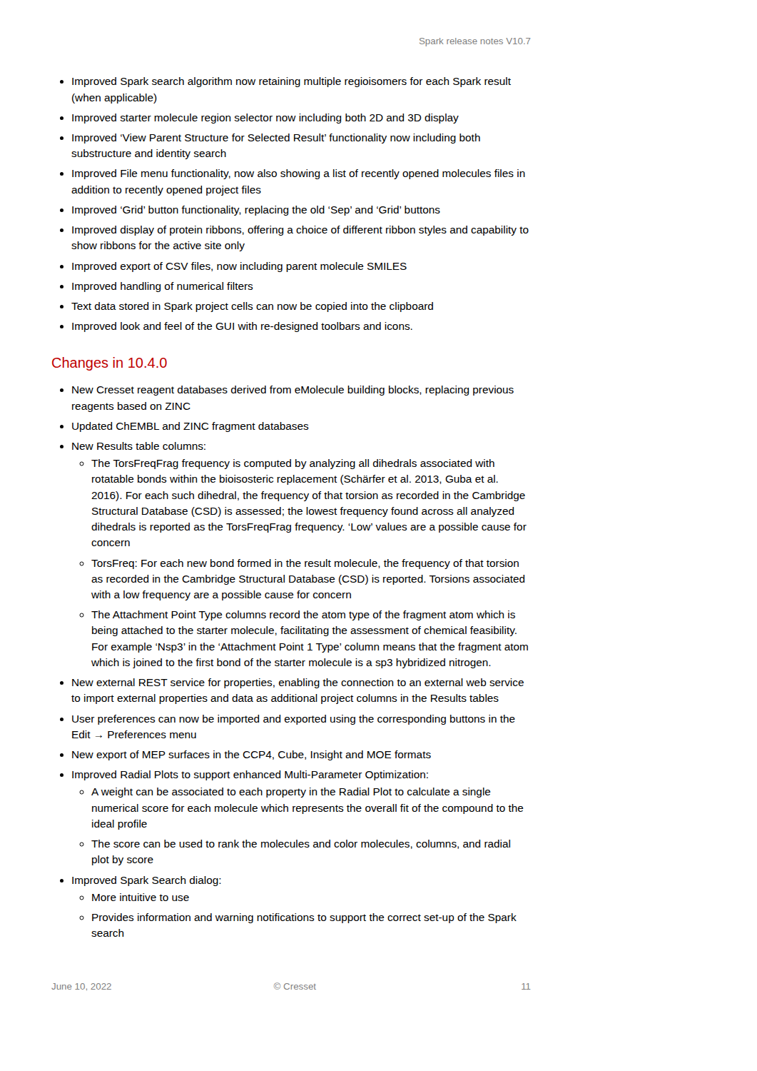Spark release notes V10.7
Improved Spark search algorithm now retaining multiple regioisomers for each Spark result (when applicable)
Improved starter molecule region selector now including both 2D and 3D display
Improved ‘View Parent Structure for Selected Result’ functionality now including both substructure and identity search
Improved File menu functionality, now also showing a list of recently opened molecules files in addition to recently opened project files
Improved ‘Grid’ button functionality, replacing the old ‘Sep’ and ‘Grid’ buttons
Improved display of protein ribbons, offering a choice of different ribbon styles and capability to show ribbons for the active site only
Improved export of CSV files, now including parent molecule SMILES
Improved handling of numerical filters
Text data stored in Spark project cells can now be copied into the clipboard
Improved look and feel of the GUI with re-designed toolbars and icons.
Changes in 10.4.0
New Cresset reagent databases derived from eMolecule building blocks, replacing previous reagents based on ZINC
Updated ChEMBL and ZINC fragment databases
New Results table columns:
The TorsFreqFrag frequency is computed by analyzing all dihedrals associated with rotatable bonds within the bioisosteric replacement (Schärfer et al. 2013, Guba et al. 2016). For each such dihedral, the frequency of that torsion as recorded in the Cambridge Structural Database (CSD) is assessed; the lowest frequency found across all analyzed dihedrals is reported as the TorsFreqFrag frequency. ‘Low’ values are a possible cause for concern
TorsFreq: For each new bond formed in the result molecule, the frequency of that torsion as recorded in the Cambridge Structural Database (CSD) is reported. Torsions associated with a low frequency are a possible cause for concern
The Attachment Point Type columns record the atom type of the fragment atom which is being attached to the starter molecule, facilitating the assessment of chemical feasibility. For example ‘Nsp3’ in the ‘Attachment Point 1 Type’ column means that the fragment atom which is joined to the first bond of the starter molecule is a sp3 hybridized nitrogen.
New external REST service for properties, enabling the connection to an external web service to import external properties and data as additional project columns in the Results tables
User preferences can now be imported and exported using the corresponding buttons in the Edit → Preferences menu
New export of MEP surfaces in the CCP4, Cube, Insight and MOE formats
Improved Radial Plots to support enhanced Multi-Parameter Optimization:
A weight can be associated to each property in the Radial Plot to calculate a single numerical score for each molecule which represents the overall fit of the compound to the ideal profile
The score can be used to rank the molecules and color molecules, columns, and radial plot by score
Improved Spark Search dialog:
More intuitive to use
Provides information and warning notifications to support the correct set-up of the Spark search
June 10, 2022
© Cresset
11